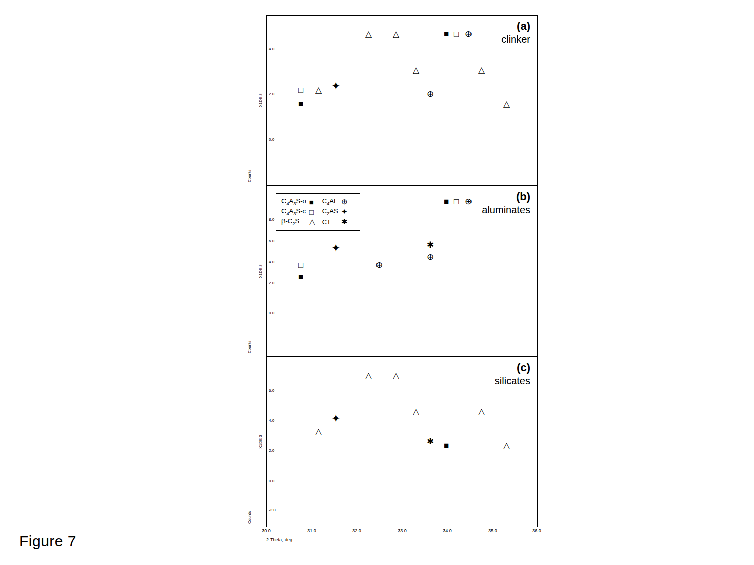(a)
clinker
X1DE 3
4.0
2.0
0.0
Counts
□ ■ △ ✦ △ △ △ ⊕ ■ □ ⊕ △ △
(b)
aluminates
X1DE 3
8.0
6.0
4.0
2.0
0.0
Counts
| C 4 A 3 S-o | ■ | C 4 AF | ⊕ |
| C 4 A 3 S-c | □ | C 2 AS | ✦ |
| β-C 2 S | △ | CT | ✱ |
■ □ ⊕ □ ■ ✦ ⊕ ✱ ⊕
(c)
silicates
X1DE 3
6.0
4.0
2.0
0.0
-2.0
Counts
△ ✦ △ △ △ ✱ ■ △ △
30.0 31.0 32.0 33.0 34.0 35.0 36.0 2-Theta, deg
Figure 7